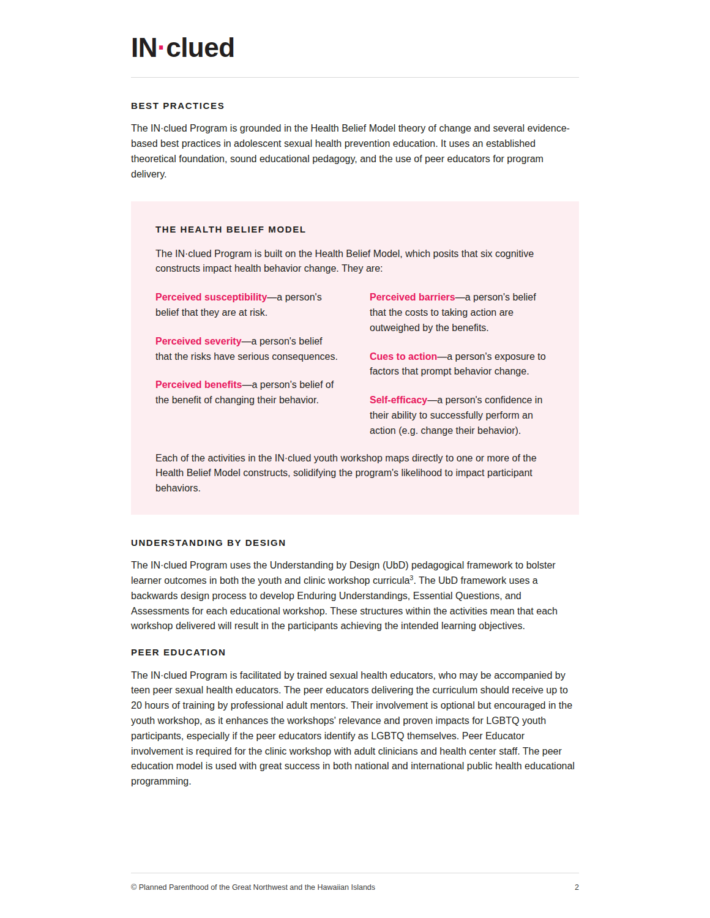IN·clued
Best Practices
The IN·clued Program is grounded in the Health Belief Model theory of change and several evidence-based best practices in adolescent sexual health prevention education. It uses an established theoretical foundation, sound educational pedagogy, and the use of peer educators for program delivery.
The Health Belief Model
The IN·clued Program is built on the Health Belief Model, which posits that six cognitive constructs impact health behavior change. They are:
Perceived susceptibility—a person's belief that they are at risk.
Perceived severity—a person's belief that the risks have serious consequences.
Perceived benefits—a person's belief of the benefit of changing their behavior.
Perceived barriers—a person's belief that the costs to taking action are outweighed by the benefits.
Cues to action—a person's exposure to factors that prompt behavior change.
Self-efficacy—a person's confidence in their ability to successfully perform an action (e.g. change their behavior).
Each of the activities in the IN·clued youth workshop maps directly to one or more of the Health Belief Model constructs, solidifying the program's likelihood to impact participant behaviors.
Understanding by Design
The IN·clued Program uses the Understanding by Design (UbD) pedagogical framework to bolster learner outcomes in both the youth and clinic workshop curricula3. The UbD framework uses a backwards design process to develop Enduring Understandings, Essential Questions, and Assessments for each educational workshop. These structures within the activities mean that each workshop delivered will result in the participants achieving the intended learning objectives.
Peer Education
The IN·clued Program is facilitated by trained sexual health educators, who may be accompanied by teen peer sexual health educators. The peer educators delivering the curriculum should receive up to 20 hours of training by professional adult mentors. Their involvement is optional but encouraged in the youth workshop, as it enhances the workshops' relevance and proven impacts for LGBTQ youth participants, especially if the peer educators identify as LGBTQ themselves. Peer Educator involvement is required for the clinic workshop with adult clinicians and health center staff. The peer education model is used with great success in both national and international public health educational programming.
© Planned Parenthood of the Great Northwest and the Hawaiian Islands 2